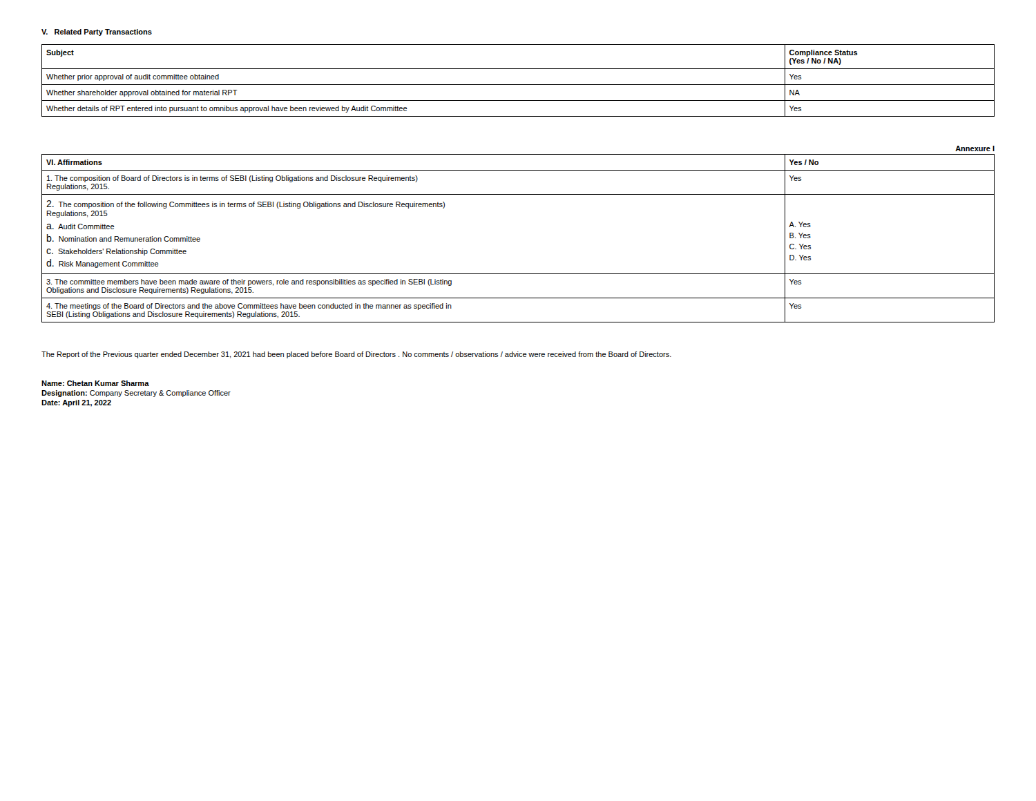V. Related Party Transactions
| Subject | Compliance Status (Yes / No / NA) |
| --- | --- |
| Whether prior approval of audit committee obtained | Yes |
| Whether shareholder approval obtained for material RPT | NA |
| Whether details of RPT entered into pursuant to omnibus approval have been reviewed by Audit Committee | Yes |
Annexure I
| VI. Affirmations | Yes / No |
| --- | --- |
| 1. The composition of Board of Directors is in terms of SEBI (Listing Obligations and Disclosure Requirements) Regulations, 2015. | Yes |
| 2. The composition of the following Committees is in terms of SEBI (Listing Obligations and Disclosure Requirements) Regulations, 2015 a. Audit Committee b. Nomination and Remuneration Committee c. Stakeholders' Relationship Committee d. Risk Management Committee | A. Yes B. Yes C. Yes D. Yes |
| 3. The committee members have been made aware of their powers, role and responsibilities as specified in SEBI (Listing Obligations and Disclosure Requirements) Regulations, 2015. | Yes |
| 4. The meetings of the Board of Directors and the above Committees have been conducted in the manner as specified in SEBI (Listing Obligations and Disclosure Requirements) Regulations, 2015. | Yes |
The Report of the Previous quarter ended December 31, 2021 had been placed before Board of Directors . No comments / observations / advice were received from the Board of Directors.
Name: Chetan Kumar Sharma
Designation: Company Secretary & Compliance Officer
Date: April 21, 2022